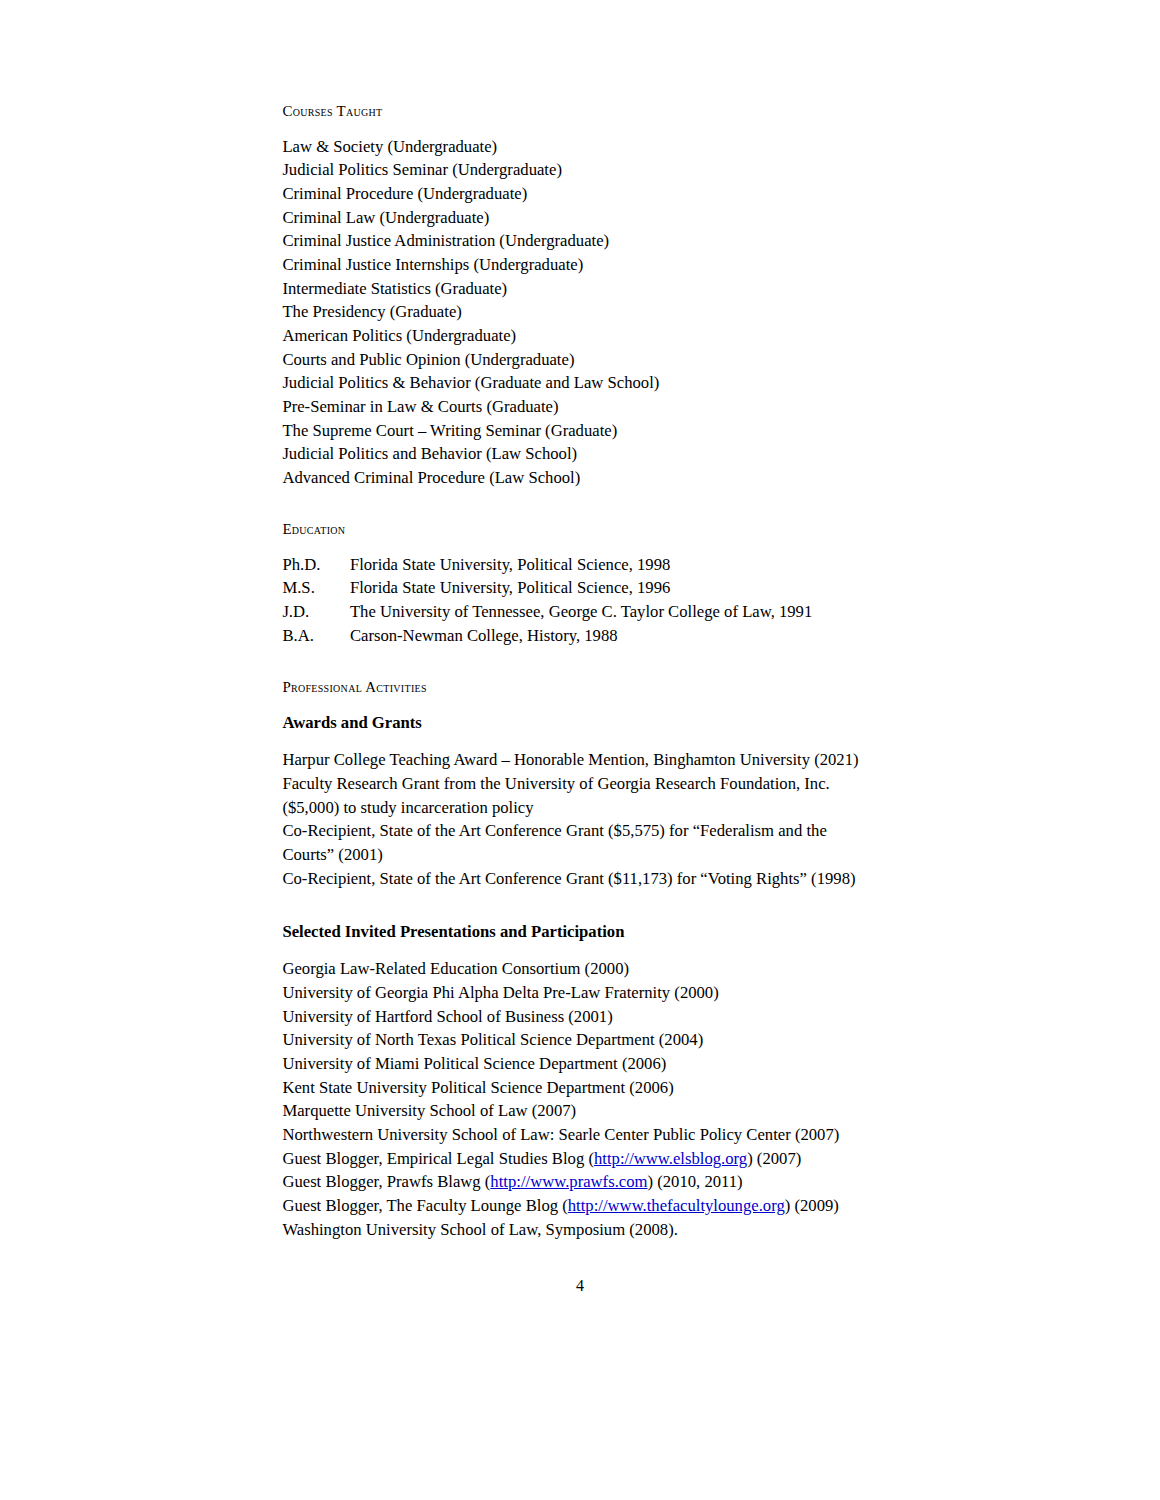Courses Taught
Law & Society (Undergraduate)
Judicial Politics Seminar (Undergraduate)
Criminal Procedure (Undergraduate)
Criminal Law (Undergraduate)
Criminal Justice Administration (Undergraduate)
Criminal Justice Internships (Undergraduate)
Intermediate Statistics (Graduate)
The Presidency (Graduate)
American Politics (Undergraduate)
Courts and Public Opinion (Undergraduate)
Judicial Politics & Behavior (Graduate and Law School)
Pre-Seminar in Law & Courts (Graduate)
The Supreme Court – Writing Seminar (Graduate)
Judicial Politics and Behavior (Law School)
Advanced Criminal Procedure (Law School)
Education
Ph.D. Florida State University, Political Science, 1998
M.S. Florida State University, Political Science, 1996
J.D. The University of Tennessee, George C. Taylor College of Law, 1991
B.A. Carson-Newman College, History, 1988
Professional Activities
Awards and Grants
Harpur College Teaching Award – Honorable Mention, Binghamton University (2021)
Faculty Research Grant from the University of Georgia Research Foundation, Inc. ($5,000) to study incarceration policy
Co-Recipient, State of the Art Conference Grant ($5,575) for “Federalism and the Courts” (2001)
Co-Recipient, State of the Art Conference Grant ($11,173) for “Voting Rights” (1998)
Selected Invited Presentations and Participation
Georgia Law-Related Education Consortium (2000)
University of Georgia Phi Alpha Delta Pre-Law Fraternity (2000)
University of Hartford School of Business (2001)
University of North Texas Political Science Department (2004)
University of Miami Political Science Department (2006)
Kent State University Political Science Department (2006)
Marquette University School of Law (2007)
Northwestern University School of Law: Searle Center Public Policy Center (2007)
Guest Blogger, Empirical Legal Studies Blog (http://www.elsblog.org) (2007)
Guest Blogger, Prawfs Blawg (http://www.prawfs.com) (2010, 2011)
Guest Blogger, The Faculty Lounge Blog (http://www.thefacultylounge.org) (2009)
Washington University School of Law, Symposium (2008).
4